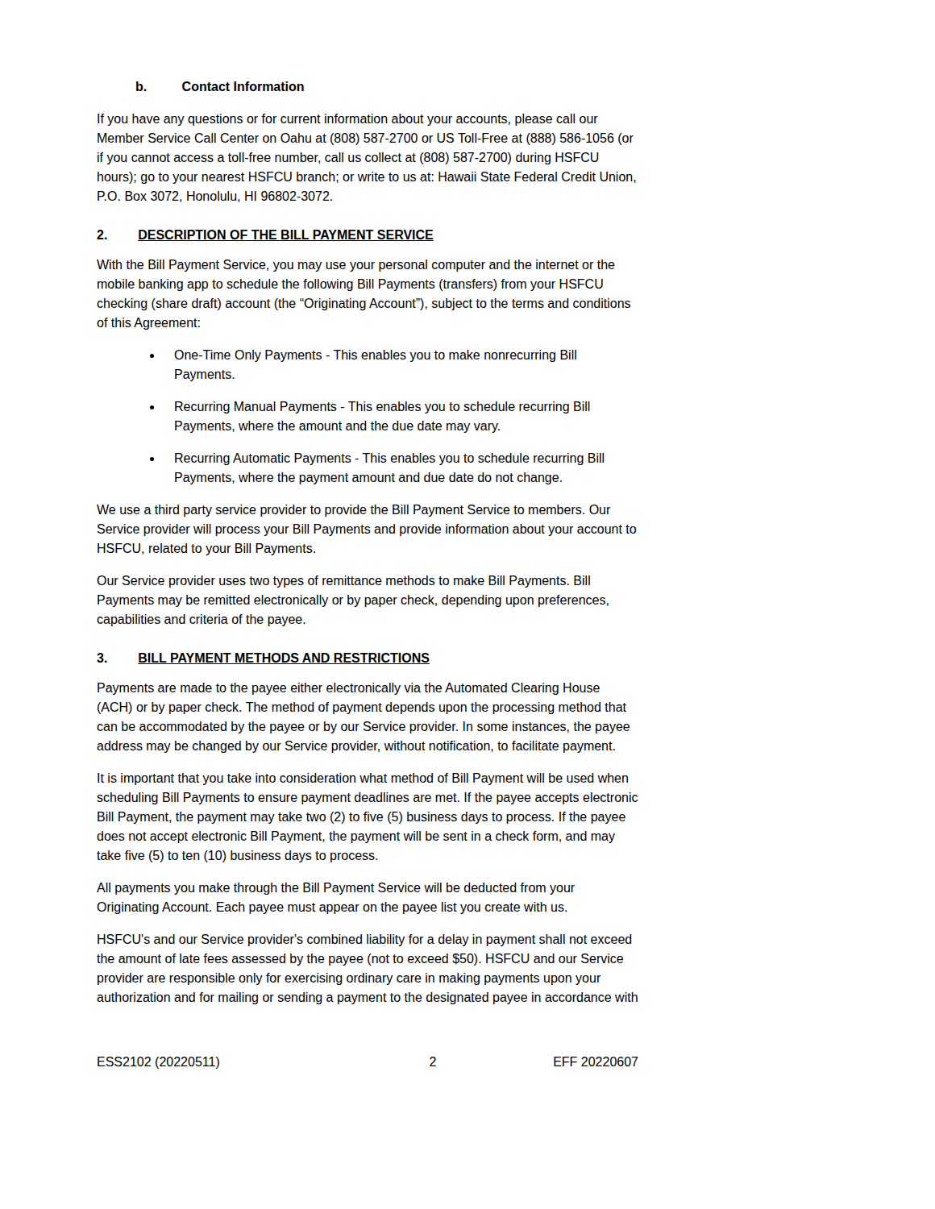b. Contact Information
If you have any questions or for current information about your accounts, please call our Member Service Call Center on Oahu at (808) 587-2700 or US Toll-Free at (888) 586-1056 (or if you cannot access a toll-free number, call us collect at (808) 587-2700) during HSFCU hours); go to your nearest HSFCU branch; or write to us at: Hawaii State Federal Credit Union, P.O. Box 3072, Honolulu, HI 96802-3072.
2. DESCRIPTION OF THE BILL PAYMENT SERVICE
With the Bill Payment Service, you may use your personal computer and the internet or the mobile banking app to schedule the following Bill Payments (transfers) from your HSFCU checking (share draft) account (the “Originating Account”), subject to the terms and conditions of this Agreement:
One-Time Only Payments - This enables you to make nonrecurring Bill Payments.
Recurring Manual Payments - This enables you to schedule recurring Bill Payments, where the amount and the due date may vary.
Recurring Automatic Payments - This enables you to schedule recurring Bill Payments, where the payment amount and due date do not change.
We use a third party service provider to provide the Bill Payment Service to members. Our Service provider will process your Bill Payments and provide information about your account to HSFCU, related to your Bill Payments.
Our Service provider uses two types of remittance methods to make Bill Payments. Bill Payments may be remitted electronically or by paper check, depending upon preferences, capabilities and criteria of the payee.
3. BILL PAYMENT METHODS AND RESTRICTIONS
Payments are made to the payee either electronically via the Automated Clearing House (ACH) or by paper check. The method of payment depends upon the processing method that can be accommodated by the payee or by our Service provider. In some instances, the payee address may be changed by our Service provider, without notification, to facilitate payment.
It is important that you take into consideration what method of Bill Payment will be used when scheduling Bill Payments to ensure payment deadlines are met. If the payee accepts electronic Bill Payment, the payment may take two (2) to five (5) business days to process. If the payee does not accept electronic Bill Payment, the payment will be sent in a check form, and may take five (5) to ten (10) business days to process.
All payments you make through the Bill Payment Service will be deducted from your Originating Account. Each payee must appear on the payee list you create with us.
HSFCU's and our Service provider's combined liability for a delay in payment shall not exceed the amount of late fees assessed by the payee (not to exceed $50). HSFCU and our Service provider are responsible only for exercising ordinary care in making payments upon your authorization and for mailing or sending a payment to the designated payee in accordance with
ESS2102 (20220511) 2 EFF 20220607